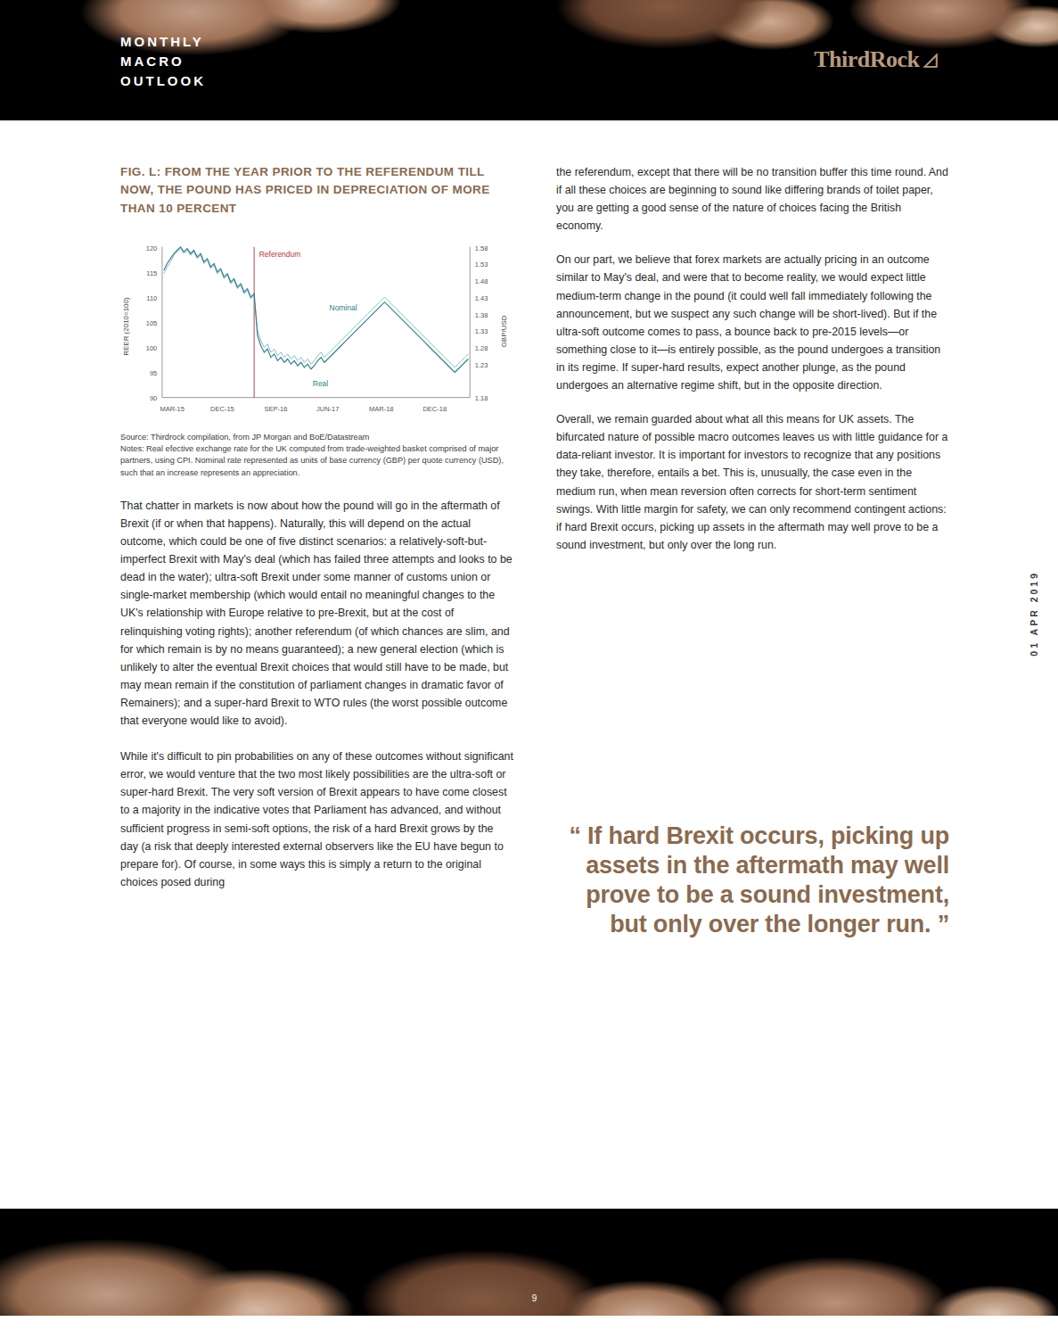Monthly
Macro
Outlook
ThirdRock◿
01 APR 2019
Fig. L: From the year prior to the referendum till now, the pound has priced in depreciation of more than 10 percent
REER (2010=100) GBP/USD 120 115 110 105 100 95 90 1.58 1.53 1.48 1.43 1.38 1.33 1.28 1.23 1.18 Referendum Nominal Real MAR-15 DEC-15 SEP-16 JUN-17 MAR-18 DEC-18
Source: Thirdrock compilation, from JP Morgan and BoE/Datastream
Notes: Real efective exchange rate for the UK computed from trade-weighted basket comprised of major partners, using CPI. Nominal rate represented as units of base currency (GBP) per quote currency (USD), such that an increase represents an appreciation.
That chatter in markets is now about how the pound will go in the aftermath of Brexit (if or when that happens). Naturally, this will depend on the actual outcome, which could be one of five distinct scenarios: a relatively-soft-but-imperfect Brexit with May's deal (which has failed three attempts and looks to be dead in the water); ultra-soft Brexit under some manner of customs union or single-market membership (which would entail no meaningful changes to the UK's relationship with Europe relative to pre-Brexit, but at the cost of relinquishing voting rights); another referendum (of which chances are slim, and for which remain is by no means guaranteed); a new general election (which is unlikely to alter the eventual Brexit choices that would still have to be made, but may mean remain if the constitution of parliament changes in dramatic favor of Remainers); and a super-hard Brexit to WTO rules (the worst possible outcome that everyone would like to avoid).
While it's difficult to pin probabilities on any of these outcomes without significant error, we would venture that the two most likely possibilities are the ultra-soft or super-hard Brexit. The very soft version of Brexit appears to have come closest to a majority in the indicative votes that Parliament has advanced, and without sufficient progress in semi-soft options, the risk of a hard Brexit grows by the day (a risk that deeply interested external observers like the EU have begun to prepare for). Of course, in some ways this is simply a return to the original choices posed during
the referendum, except that there will be no transition buffer this time round. And if all these choices are beginning to sound like differing brands of toilet paper, you are getting a good sense of the nature of choices facing the British economy.
On our part, we believe that forex markets are actually pricing in an outcome similar to May's deal, and were that to become reality, we would expect little medium-term change in the pound (it could well fall immediately following the announcement, but we suspect any such change will be short-lived). But if the ultra-soft outcome comes to pass, a bounce back to pre-2015 levels—or something close to it—is entirely possible, as the pound undergoes a transition in its regime. If super-hard results, expect another plunge, as the pound undergoes an alternative regime shift, but in the opposite direction.
Overall, we remain guarded about what all this means for UK assets. The bifurcated nature of possible macro outcomes leaves us with little guidance for a data-reliant investor. It is important for investors to recognize that any positions they take, therefore, entails a bet. This is, unusually, the case even in the medium run, when mean reversion often corrects for short-term sentiment swings. With little margin for safety, we can only recommend contingent actions: if hard Brexit occurs, picking up assets in the aftermath may well prove to be a sound investment, but only over the long run.
“ If hard Brexit occurs, picking up assets in the aftermath may well prove to be a sound investment, but only over the longer run. ”
9